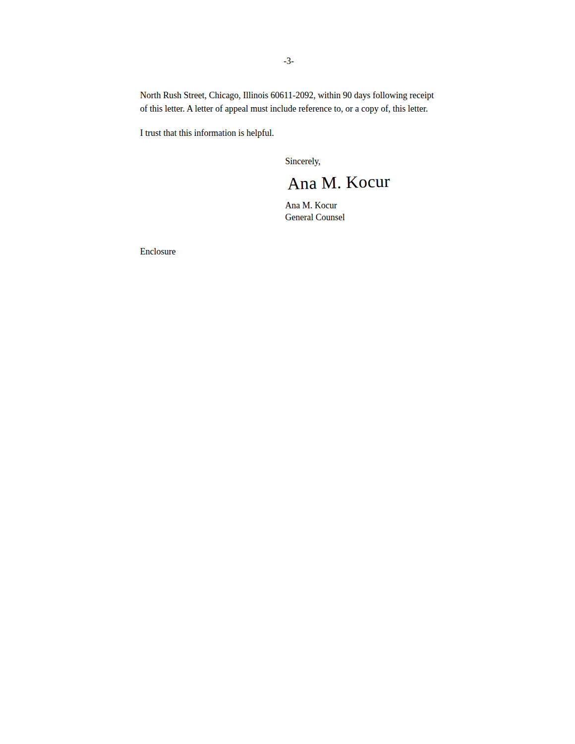-3-
North Rush Street, Chicago, Illinois 60611-2092, within 90 days following receipt of this letter. A letter of appeal must include reference to, or a copy of, this letter.
I trust that this information is helpful.
Sincerely,
Ana M. Kocur
Ana M. Kocur
General Counsel
Enclosure